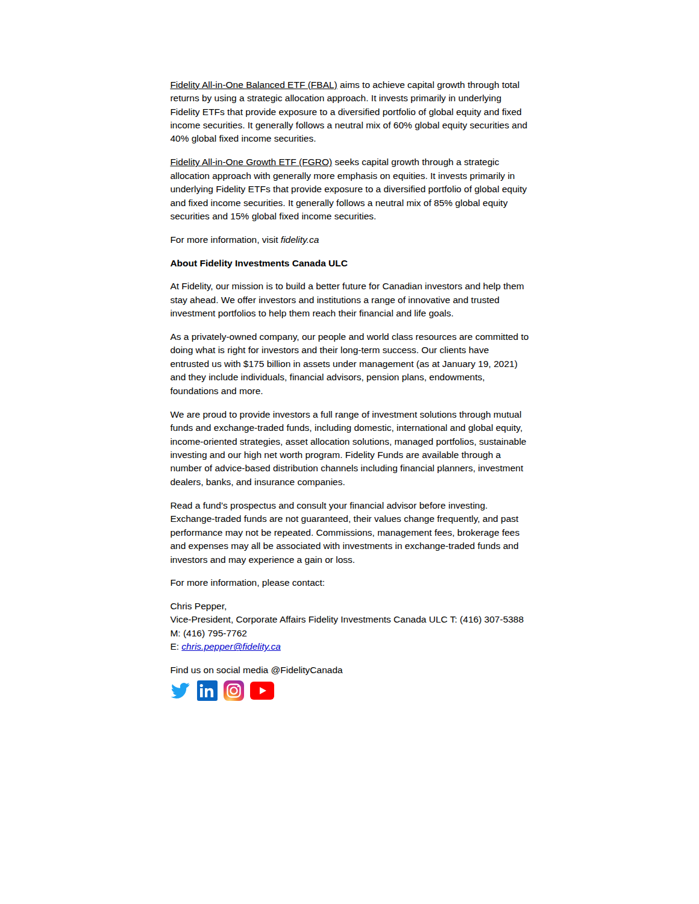Fidelity All-in-One Balanced ETF (FBAL) aims to achieve capital growth through total returns by using a strategic allocation approach. It invests primarily in underlying Fidelity ETFs that provide exposure to a diversified portfolio of global equity and fixed income securities. It generally follows a neutral mix of 60% global equity securities and 40% global fixed income securities.
Fidelity All-in-One Growth ETF (FGRO) seeks capital growth through a strategic allocation approach with generally more emphasis on equities. It invests primarily in underlying Fidelity ETFs that provide exposure to a diversified portfolio of global equity and fixed income securities. It generally follows a neutral mix of 85% global equity securities and 15% global fixed income securities.
For more information, visit fidelity.ca
About Fidelity Investments Canada ULC
At Fidelity, our mission is to build a better future for Canadian investors and help them stay ahead. We offer investors and institutions a range of innovative and trusted investment portfolios to help them reach their financial and life goals.
As a privately-owned company, our people and world class resources are committed to doing what is right for investors and their long-term success. Our clients have entrusted us with $175 billion in assets under management (as at January 19, 2021) and they include individuals, financial advisors, pension plans, endowments, foundations and more.
We are proud to provide investors a full range of investment solutions through mutual funds and exchange-traded funds, including domestic, international and global equity, income-oriented strategies, asset allocation solutions, managed portfolios, sustainable investing and our high net worth program. Fidelity Funds are available through a number of advice-based distribution channels including financial planners, investment dealers, banks, and insurance companies.
Read a fund’s prospectus and consult your financial advisor before investing. Exchange-traded funds are not guaranteed, their values change frequently, and past performance may not be repeated. Commissions, management fees, brokerage fees and expenses may all be associated with investments in exchange-traded funds and investors and may experience a gain or loss.
For more information, please contact:
Chris Pepper,
Vice-President, Corporate Affairs Fidelity Investments Canada ULC T: (416) 307-5388
M: (416) 795-7762
E: chris.pepper@fidelity.ca
Find us on social media @FidelityCanada